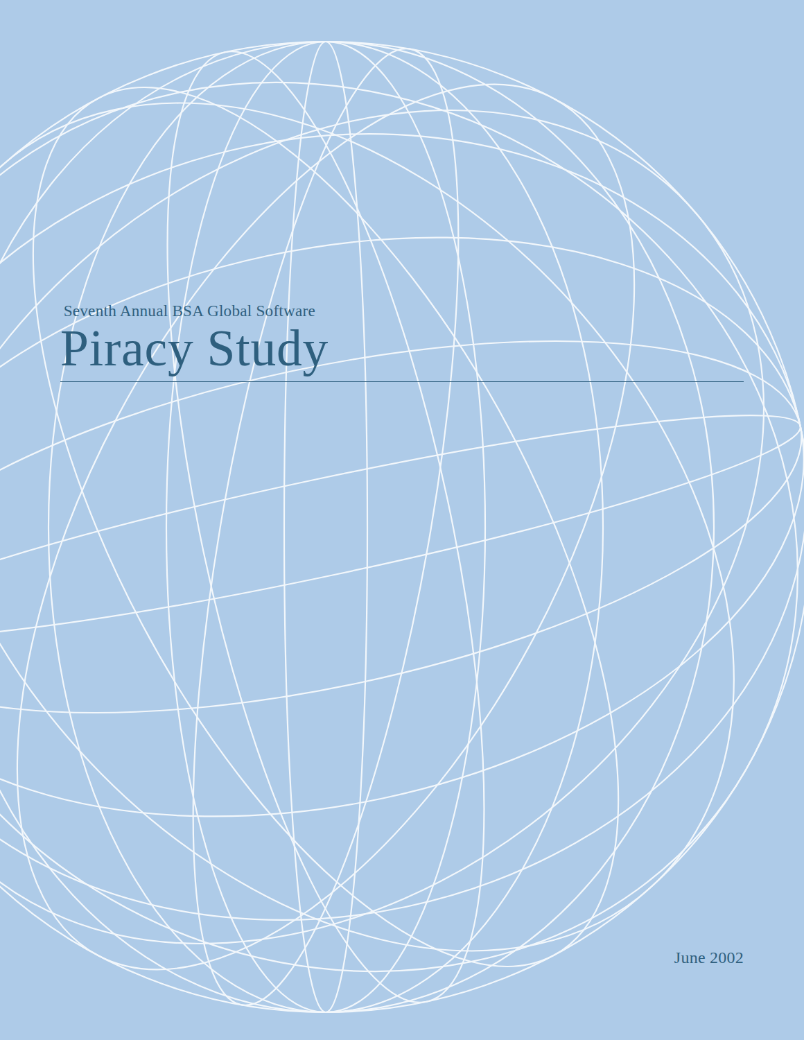Seventh Annual BSA Global Software
Piracy Study
June 2002